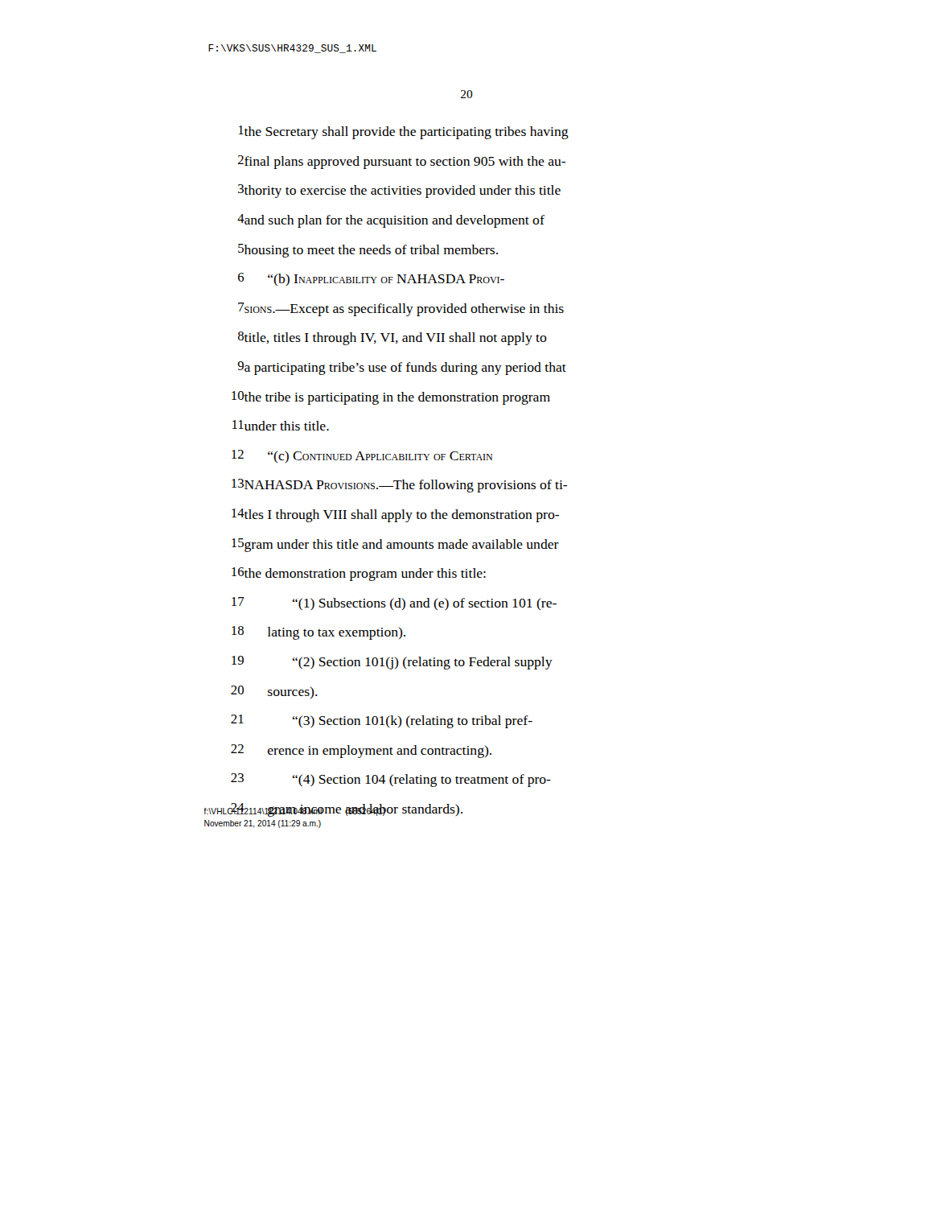F:\VKS\SUS\HR4329_SUS_1.XML
20
| 1 | the Secretary shall provide the participating tribes having |
| 2 | final plans approved pursuant to section 905 with the au- |
| 3 | thority to exercise the activities provided under this title |
| 4 | and such plan for the acquisition and development of |
| 5 | housing to meet the needs of tribal members. |
| 6 | “(b) Inapplicability of NAHASDA Provi- |
| 7 | sions .—Except as specifically provided otherwise in this |
| 8 | title, titles I through IV, VI, and VII shall not apply to |
| 9 | a participating tribe’s use of funds during any period that |
| 10 | the tribe is participating in the demonstration program |
| 11 | under this title. |
| 12 | “(c) Continued Applicability of Certain |
| 13 | NAHASDA Provisions .—The following provisions of ti- |
| 14 | tles I through VIII shall apply to the demonstration pro- |
| 15 | gram under this title and amounts made available under |
| 16 | the demonstration program under this title: |
| 17 | “(1) Subsections (d) and (e) of section 101 (re- |
| 18 | lating to tax exemption). |
| 19 | “(2) Section 101(j) (relating to Federal supply |
| 20 | sources). |
| 21 | “(3) Section 101(k) (relating to tribal pref- |
| 22 | erence in employment and contracting). |
| 23 | “(4) Section 104 (relating to treatment of pro- |
| 24 | gram income and labor standards). |
f:\VHLC\112114\112114.048.xml (585264|1)
November 21, 2014 (11:29 a.m.)